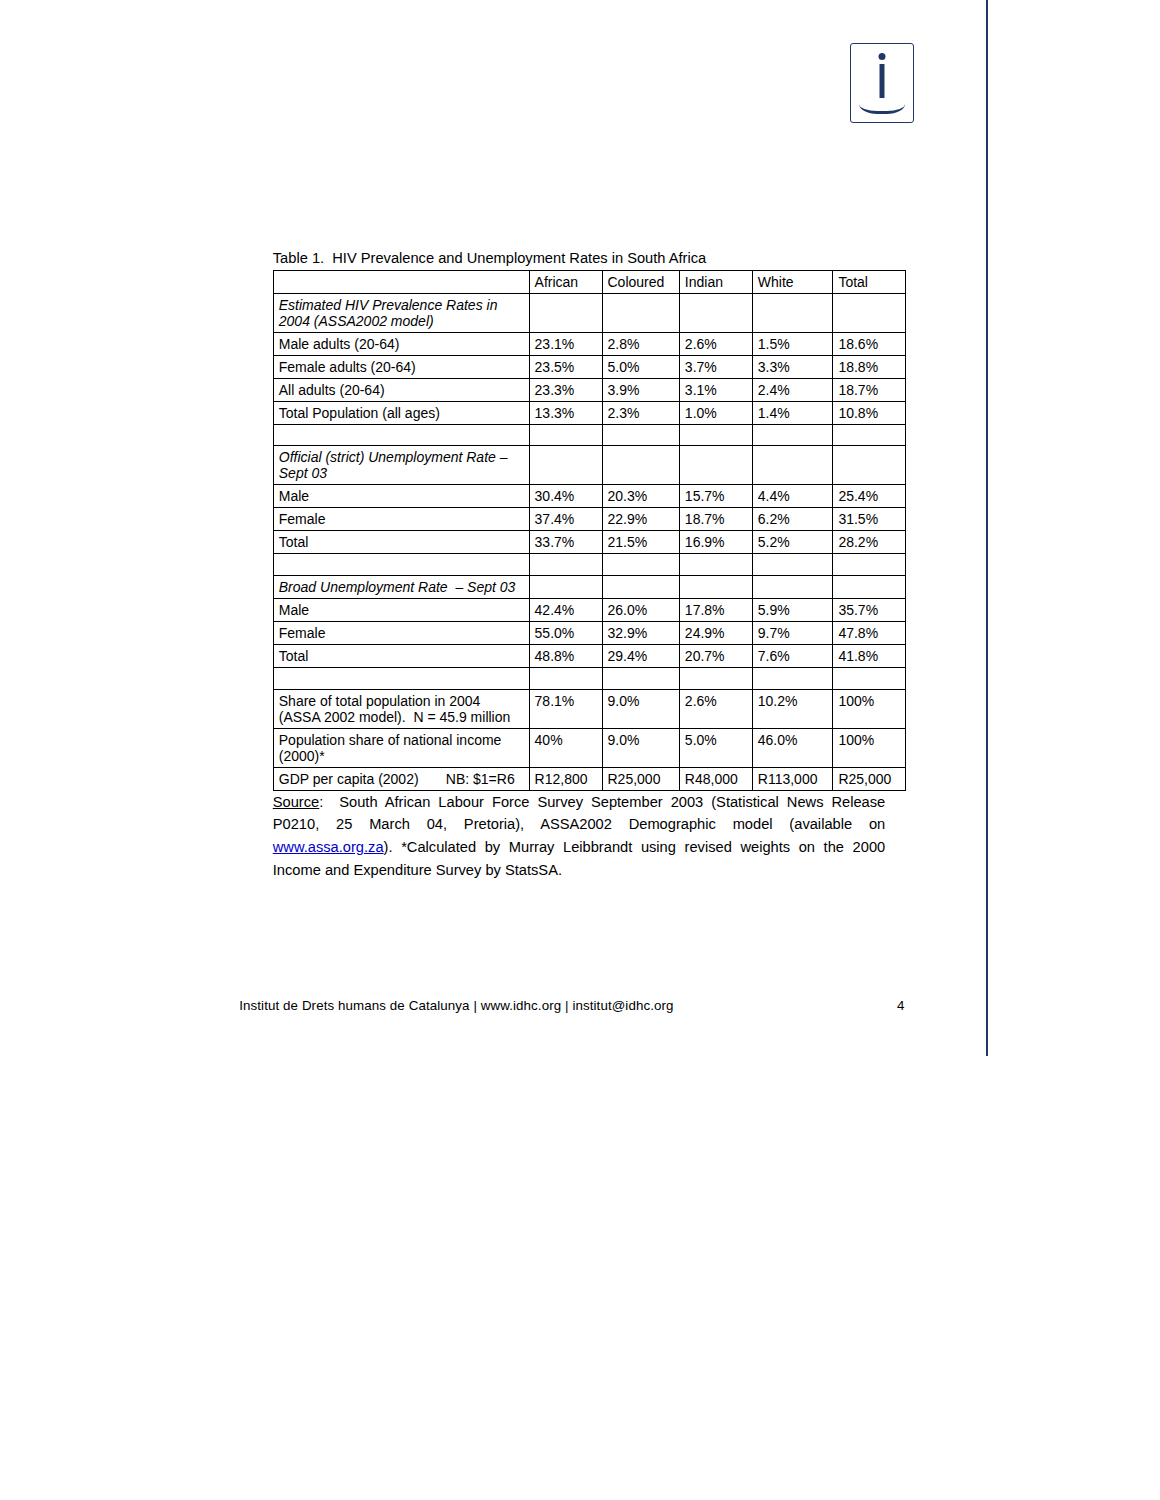Table 1. HIV Prevalence and Unemployment Rates in South Africa
| | African | Coloured | Indian | White | Total |
| Estimated HIV Prevalence Rates in 2004 (ASSA2002 model) | | | | | |
| Male adults (20-64) | 23.1% | 2.8% | 2.6% | 1.5% | 18.6% |
| Female adults (20-64) | 23.5% | 5.0% | 3.7% | 3.3% | 18.8% |
| All adults (20-64) | 23.3% | 3.9% | 3.1% | 2.4% | 18.7% |
| Total Population (all ages) | 13.3% | 2.3% | 1.0% | 1.4% | 10.8% |
| Official (strict) Unemployment Rate – Sept 03 | | | | | |
| Male | 30.4% | 20.3% | 15.7% | 4.4% | 25.4% |
| Female | 37.4% | 22.9% | 18.7% | 6.2% | 31.5% |
| Total | 33.7% | 21.5% | 16.9% | 5.2% | 28.2% |
| Broad Unemployment Rate – Sept 03 | | | | | |
| Male | 42.4% | 26.0% | 17.8% | 5.9% | 35.7% |
| Female | 55.0% | 32.9% | 24.9% | 9.7% | 47.8% |
| Total | 48.8% | 29.4% | 20.7% | 7.6% | 41.8% |
| Share of total population in 2004 (ASSA 2002 model). N = 45.9 million | 78.1% | 9.0% | 2.6% | 10.2% | 100% |
| Population share of national income (2000)* | 40% | 9.0% | 5.0% | 46.0% | 100% |
| GDP per capita (2002) NB: $1=R6 | R12,800 | R25,000 | R48,000 | R113,000 | R25,000 |
Source: South African Labour Force Survey September 2003 (Statistical News Release P0210, 25 March 04, Pretoria), ASSA2002 Demographic model (available on www.assa.org.za). *Calculated by Murray Leibbrandt using revised weights on the 2000 Income and Expenditure Survey by StatsSA.
Institut de Drets humans de Catalunya | www.idhc.org | institut@idhc.org
4